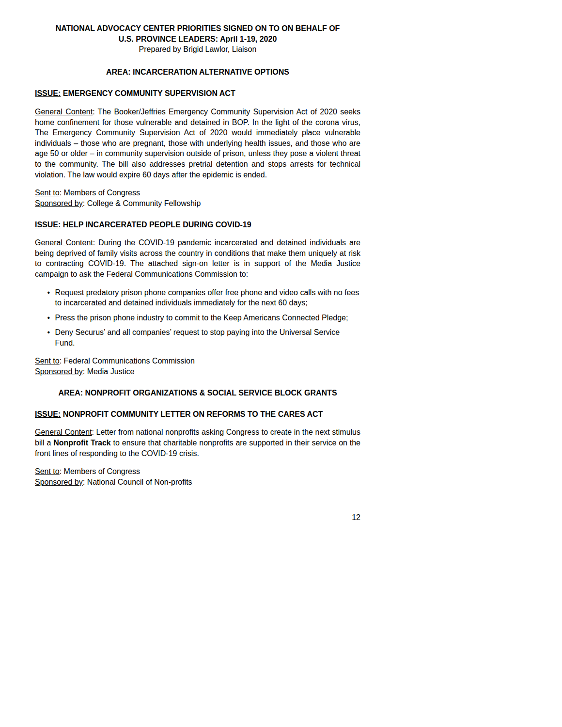NATIONAL ADVOCACY CENTER PRIORITIES SIGNED ON TO ON BEHALF OF
U.S. PROVINCE LEADERS: April 1-19, 2020
Prepared by Brigid Lawlor, Liaison
AREA: INCARCERATION ALTERNATIVE OPTIONS
ISSUE: EMERGENCY COMMUNITY SUPERVISION ACT
General Content: The Booker/Jeffries Emergency Community Supervision Act of 2020 seeks home confinement for those vulnerable and detained in BOP. In the light of the corona virus, The Emergency Community Supervision Act of 2020 would immediately place vulnerable individuals – those who are pregnant, those with underlying health issues, and those who are age 50 or older – in community supervision outside of prison, unless they pose a violent threat to the community. The bill also addresses pretrial detention and stops arrests for technical violation. The law would expire 60 days after the epidemic is ended.
Sent to: Members of Congress
Sponsored by: College & Community Fellowship
ISSUE: HELP INCARCERATED PEOPLE DURING COVID-19
General Content: During the COVID-19 pandemic incarcerated and detained individuals are being deprived of family visits across the country in conditions that make them uniquely at risk to contracting COVID-19. The attached sign-on letter is in support of the Media Justice campaign to ask the Federal Communications Commission to:
Request predatory prison phone companies offer free phone and video calls with no fees to incarcerated and detained individuals immediately for the next 60 days;
Press the prison phone industry to commit to the Keep Americans Connected Pledge;
Deny Securus’ and all companies’ request to stop paying into the Universal Service Fund.
Sent to: Federal Communications Commission
Sponsored by: Media Justice
AREA: NONPROFIT ORGANIZATIONS & SOCIAL SERVICE BLOCK GRANTS
ISSUE: NONPROFIT COMMUNITY LETTER ON REFORMS TO THE CARES ACT
General Content: Letter from national nonprofits asking Congress to create in the next stimulus bill a Nonprofit Track to ensure that charitable nonprofits are supported in their service on the front lines of responding to the COVID-19 crisis.
Sent to: Members of Congress
Sponsored by: National Council of Non-profits
12